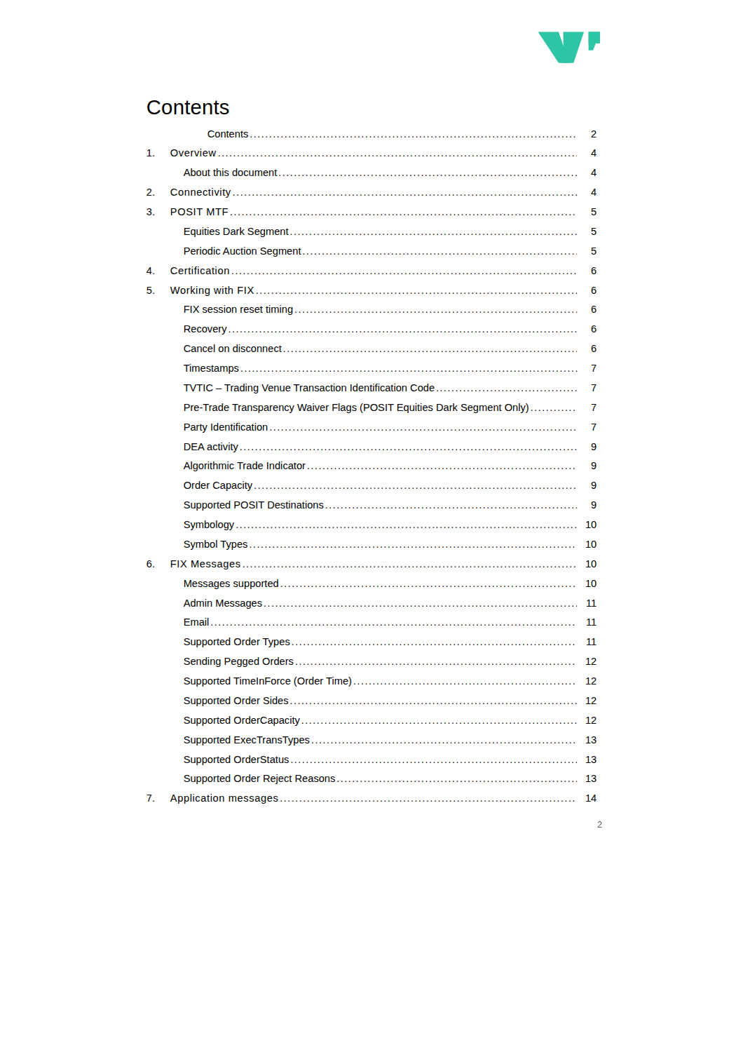Contents
Contents ........................................................................................................................................... 2
1. Overview ......................................................................................................................................... 4
About this document ............................................................................................................................. 4
2. Connectivity ..................................................................................................................................... 4
3. POSIT MTF ....................................................................................................................................... 5
Equities Dark Segment ........................................................................................................................... 5
Periodic Auction Segment ....................................................................................................................... 5
4. Certification ..................................................................................................................................... 6
5. Working with FIX .............................................................................................................................. 6
FIX session reset timing ......................................................................................................................... 6
Recovery ............................................................................................................................................. 6
Cancel on disconnect ............................................................................................................................ 6
Timestamps ......................................................................................................................................... 7
TVTIC – Trading Venue Transaction Identification Code ............................................................. 7
Pre-Trade Transparency Waiver Flags (POSIT Equities Dark Segment Only) ................................. 7
Party Identification ............................................................................................................................... 7
DEA activity ......................................................................................................................................... 9
Algorithmic Trade Indicator ................................................................................................................. 9
Order Capacity ..................................................................................................................................... 9
Supported POSIT Destinations ............................................................................................................. 9
Symbology ......................................................................................................................................... 10
Symbol Types ..................................................................................................................................... 10
6. FIX Messages ..................................................................................................................................... 10
Messages supported ............................................................................................................................. 10
Admin Messages ................................................................................................................................. 11
Email ......................................................................................................................................................... 11
Supported Order Types ......................................................................................................................... 11
Sending Pegged Orders ......................................................................................................................... 12
Supported TimeInForce (Order Time) ..................................................................................... 12
Supported Order Sides ........................................................................................................................... 12
Supported OrderCapacity ..................................................................................................................... 12
Supported ExecTransTypes ................................................................................................................. 13
Supported OrderStatus ......................................................................................................................... 13
Supported Order Reject Reasons ..................................................................................................... 13
7. Application messages ..................................................................................................................... 14
2